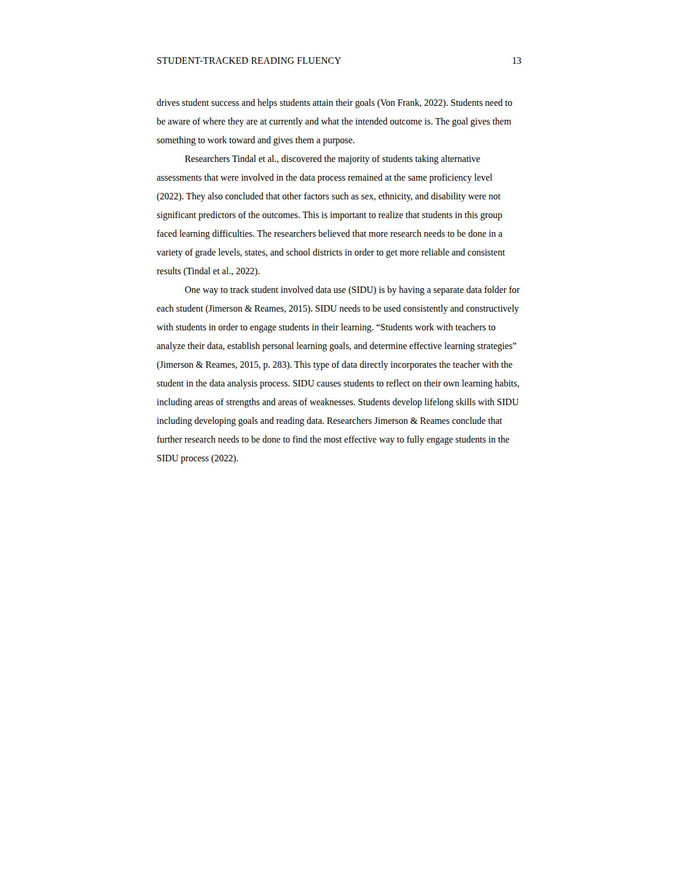Student-Tracked Reading Fluency 13
drives student success and helps students attain their goals (Von Frank, 2022). Students need to be aware of where they are at currently and what the intended outcome is. The goal gives them something to work toward and gives them a purpose.
Researchers Tindal et al., discovered the majority of students taking alternative assessments that were involved in the data process remained at the same proficiency level (2022). They also concluded that other factors such as sex, ethnicity, and disability were not significant predictors of the outcomes. This is important to realize that students in this group faced learning difficulties. The researchers believed that more research needs to be done in a variety of grade levels, states, and school districts in order to get more reliable and consistent results (Tindal et al., 2022).
One way to track student involved data use (SIDU) is by having a separate data folder for each student (Jimerson & Reames, 2015). SIDU needs to be used consistently and constructively with students in order to engage students in their learning. “Students work with teachers to analyze their data, establish personal learning goals, and determine effective learning strategies” (Jimerson & Reames, 2015, p. 283). This type of data directly incorporates the teacher with the student in the data analysis process. SIDU causes students to reflect on their own learning habits, including areas of strengths and areas of weaknesses. Students develop lifelong skills with SIDU including developing goals and reading data. Researchers Jimerson & Reames conclude that further research needs to be done to find the most effective way to fully engage students in the SIDU process (2022).